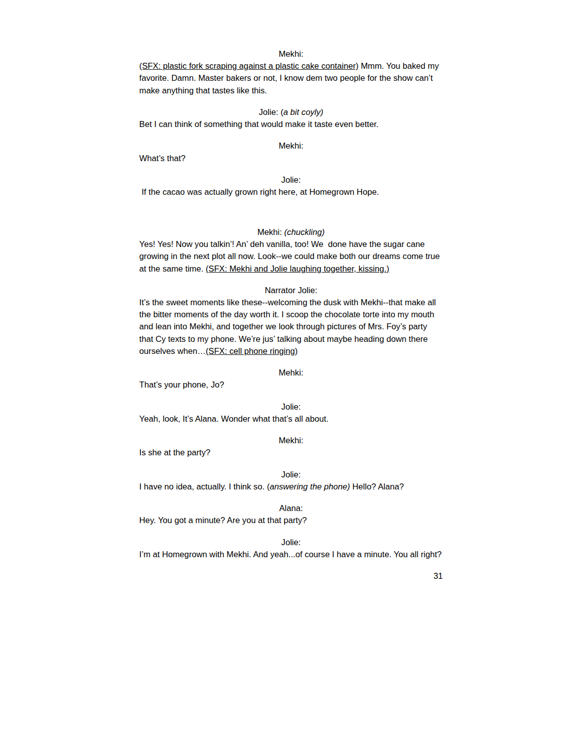Mekhi:
(SFX: plastic fork scraping against a plastic cake container) Mmm. You baked my favorite. Damn. Master bakers or not, I know dem two people for the show can’t make anything that tastes like this.
Jolie: (a bit coyly)
Bet I can think of something that would make it taste even better.
Mekhi:
What’s that?
Jolie:
If the cacao was actually grown right here, at Homegrown Hope.
Mekhi: (chuckling)
Yes! Yes! Now you talkin’! An’ deh vanilla, too! We done have the sugar cane growing in the next plot all now. Look--we could make both our dreams come true at the same time. (SFX: Mekhi and Jolie laughing together, kissing.)
Narrator Jolie:
It’s the sweet moments like these--welcoming the dusk with Mekhi--that make all the bitter moments of the day worth it. I scoop the chocolate torte into my mouth and lean into Mekhi, and together we look through pictures of Mrs. Foy’s party that Cy texts to my phone. We’re jus’ talking about maybe heading down there ourselves when…(SFX: cell phone ringing)
Mehki:
That’s your phone, Jo?
Jolie:
Yeah, look, It’s Alana. Wonder what that’s all about.
Mekhi:
Is she at the party?
Jolie:
I have no idea, actually. I think so. (answering the phone) Hello? Alana?
Alana:
Hey. You got a minute? Are you at that party?
Jolie:
I’m at Homegrown with Mekhi. And yeah...of course I have a minute. You all right?
31